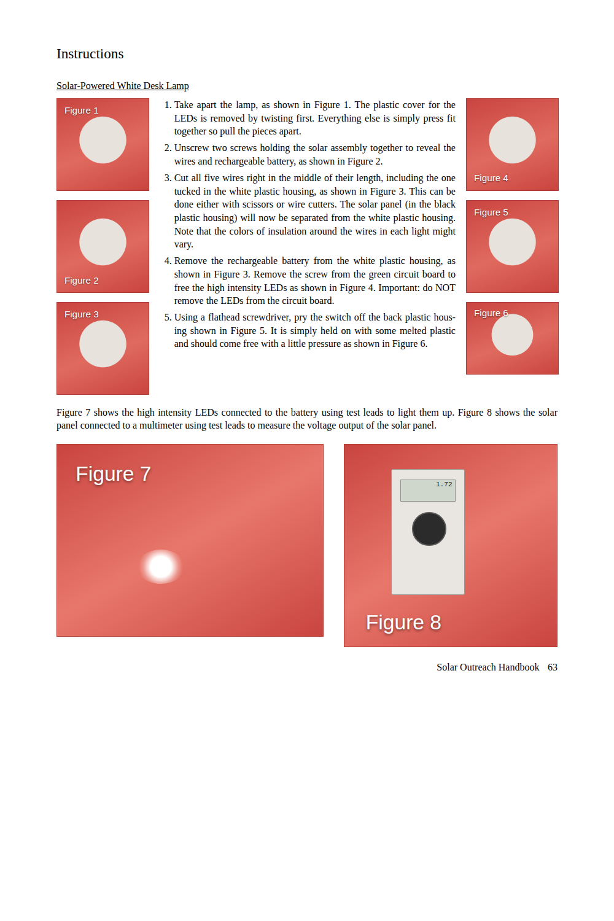Instructions
Solar-Powered White Desk Lamp
Figure 1
Figure 2
Figure 3
Take apart the lamp, as shown in Figure 1. The plastic cover for the LEDs is removed by twisting first. Everything else is simply press fit together so pull the pieces apart.
Unscrew two screws holding the solar assembly together to reveal the wires and rechargeable battery, as shown in Figure 2.
Cut all five wires right in the middle of their length, including the one tucked in the white plastic housing, as shown in Figure 3. This can be done either with scissors or wire cutters. The solar panel (in the black plastic housing) will now be separated from the white plastic housing. Note that the colors of insulation around the wires in each light might vary.
Remove the rechargeable battery from the white plastic housing, as shown in Figure 3. Remove the screw from the green circuit board to free the high intensity LEDs as shown in Figure 4. Important: do NOT remove the LEDs from the circuit board.
Using a flathead screwdriver, pry the switch off the back plastic housing shown in Figure 5. It is simply held on with some melted plastic and should come free with a little pressure as shown in Figure 6.
Figure 4
Figure 5
Figure 6
Figure 7 shows the high intensity LEDs connected to the battery using test leads to light them up. Figure 8 shows the solar panel connected to a multimeter using test leads to measure the voltage output of the solar panel.
Figure 7
1.72
Figure 8
Solar Outreach Handbook 63